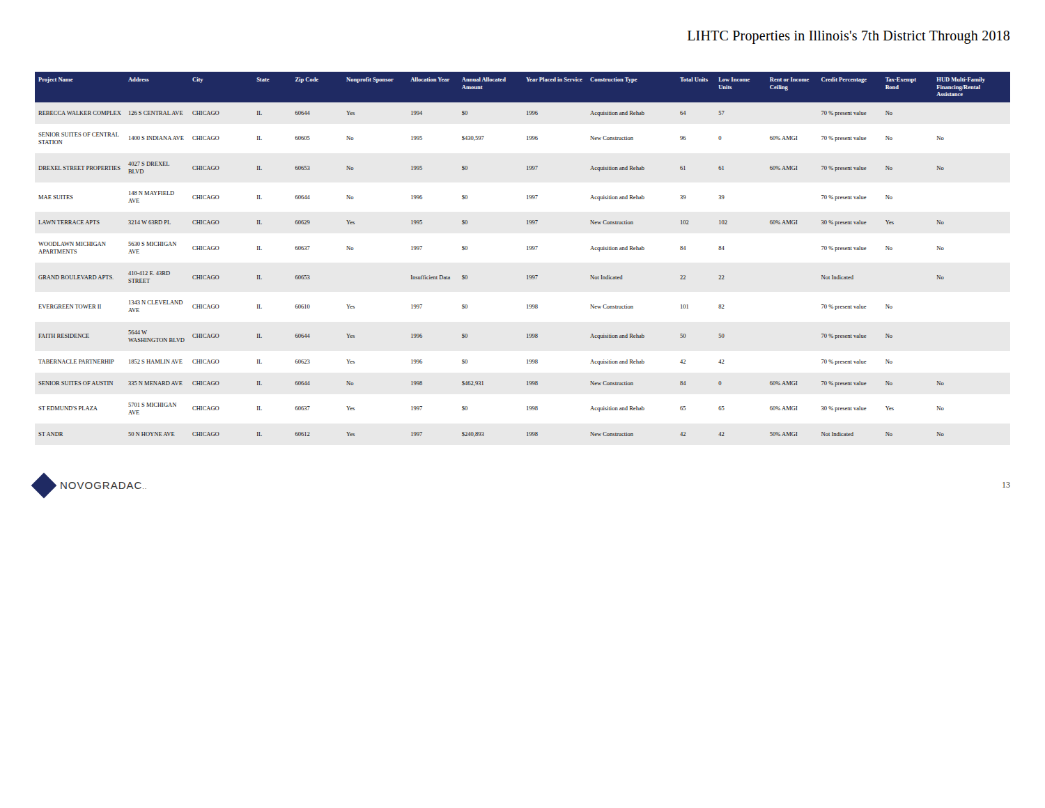LIHTC Properties in Illinois's 7th District Through 2018
| Project Name | Address | City | State | Zip Code | Nonprofit Sponsor | Allocation Year | Annual Allocated Amount | Year Placed in Service | Construction Type | Total Units | Low Income Units | Rent or Income Ceiling | Credit Percentage | Tax-Exempt Bond | HUD Multi-Family Financing/Rental Assistance |
| --- | --- | --- | --- | --- | --- | --- | --- | --- | --- | --- | --- | --- | --- | --- | --- |
| REBECCA WALKER COMPLEX | 126 S CENTRAL AVE | CHICAGO | IL | 60644 | Yes | 1994 | $0 | 1996 | Acquisition and Rehab | 64 | 57 | | 70 % present value | No | |
| SENIOR SUITES OF CENTRAL STATION | 1400 S INDIANA AVE | CHICAGO | IL | 60605 | No | 1995 | $430,597 | 1996 | New Construction | 96 | 0 | 60% AMGI | 70 % present value | No | No |
| DREXEL STREET PROPERTIES | 4027 S DREXEL BLVD | CHICAGO | IL | 60653 | No | 1995 | $0 | 1997 | Acquisition and Rehab | 61 | 61 | 60% AMGI | 70 % present value | No | No |
| MAE SUITES | 148 N MAYFIELD AVE | CHICAGO | IL | 60644 | No | 1996 | $0 | 1997 | Acquisition and Rehab | 39 | 39 | | 70 % present value | No | |
| LAWN TERRACE APTS | 3214 W 63RD PL | CHICAGO | IL | 60629 | Yes | 1995 | $0 | 1997 | New Construction | 102 | 102 | 60% AMGI | 30 % present value | Yes | No |
| WOODLAWN MICHIGAN APARTMENTS | 5630 S MICHIGAN AVE | CHICAGO | IL | 60637 | No | 1997 | $0 | 1997 | Acquisition and Rehab | 84 | 84 | | 70 % present value | No | No |
| GRAND BOULEVARD APTS. | 410-412 E. 43RD STREET | CHICAGO | IL | 60653 | | Insufficient Data | $0 | 1997 | Not Indicated | 22 | 22 | | Not Indicated | | No |
| EVERGREEN TOWER II | 1343 N CLEVELAND AVE | CHICAGO | IL | 60610 | Yes | 1997 | $0 | 1998 | New Construction | 101 | 82 | | 70 % present value | No | |
| FAITH RESIDENCE | 5644 W WASHINGTON BLVD | CHICAGO | IL | 60644 | Yes | 1996 | $0 | 1998 | Acquisition and Rehab | 50 | 50 | | 70 % present value | No | |
| TABERNACLE PARTNERHIP | 1852 S HAMLIN AVE | CHICAGO | IL | 60623 | Yes | 1996 | $0 | 1998 | Acquisition and Rehab | 42 | 42 | | 70 % present value | No | |
| SENIOR SUITES OF AUSTIN | 335 N MENARD AVE | CHICAGO | IL | 60644 | No | 1998 | $462,931 | 1998 | New Construction | 84 | 0 | 60% AMGI | 70 % present value | No | No |
| ST EDMUND'S PLAZA | 5701 S MICHIGAN AVE | CHICAGO | IL | 60637 | Yes | 1997 | $0 | 1998 | Acquisition and Rehab | 65 | 65 | 60% AMGI | 30 % present value | Yes | No |
| ST ANDR | 50 N HOYNE AVE | CHICAGO | IL | 60612 | Yes | 1997 | $240,893 | 1998 | New Construction | 42 | 42 | 50% AMGI | Not Indicated | No | No |
NOVOGRADAC..
13